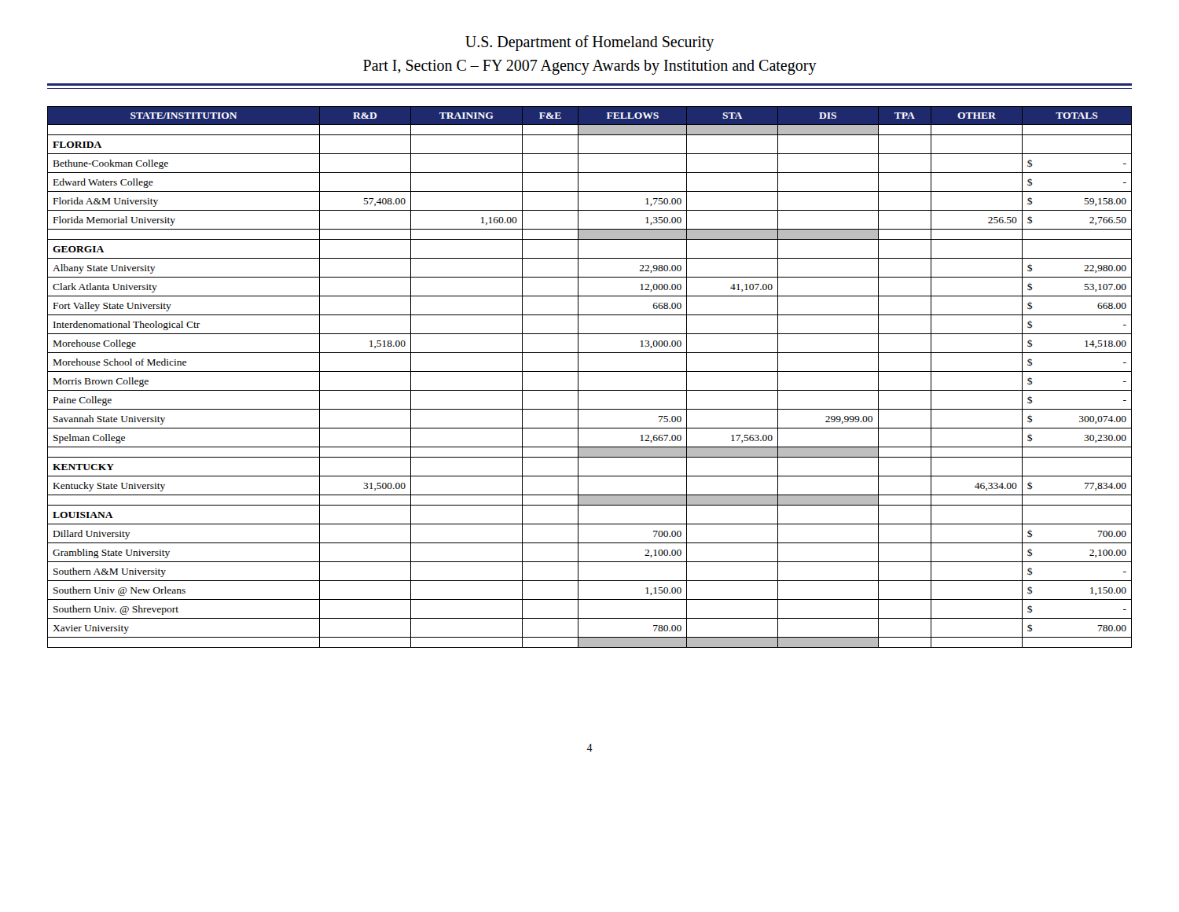U.S. Department of Homeland Security
Part I, Section C – FY 2007 Agency Awards by Institution and Category
| STATE/INSTITUTION | R&D | TRAINING | F&E | FELLOWS | STA | DIS | TPA | OTHER | TOTALS |
| --- | --- | --- | --- | --- | --- | --- | --- | --- | --- |
| FLORIDA | | | | | | | | | |
| Bethune-Cookman College | | | | | | | | | $ - |
| Edward Waters College | | | | | | | | | $ - |
| Florida A&M University | 57,408.00 | | | 1,750.00 | | | | | $ 59,158.00 |
| Florida Memorial University | | 1,160.00 | | 1,350.00 | | | | 256.50 | $ 2,766.50 |
| GEORGIA | | | | | | | | | |
| Albany State University | | | | 22,980.00 | | | | | $ 22,980.00 |
| Clark Atlanta University | | | | 12,000.00 | 41,107.00 | | | | $ 53,107.00 |
| Fort Valley State University | | | | 668.00 | | | | | $ 668.00 |
| Interdenomational Theological Ctr | | | | | | | | | $ - |
| Morehouse College | 1,518.00 | | | 13,000.00 | | | | | $ 14,518.00 |
| Morehouse School of Medicine | | | | | | | | | $ - |
| Morris Brown College | | | | | | | | | $ - |
| Paine College | | | | | | | | | $ - |
| Savannah State University | | | | 75.00 | | 299,999.00 | | | $ 300,074.00 |
| Spelman College | | | | 12,667.00 | 17,563.00 | | | | $ 30,230.00 |
| KENTUCKY | | | | | | | | | |
| Kentucky State University | 31,500.00 | | | | | | | 46,334.00 | $ 77,834.00 |
| LOUISIANA | | | | | | | | | |
| Dillard University | | | | 700.00 | | | | | $ 700.00 |
| Grambling State University | | | | 2,100.00 | | | | | $ 2,100.00 |
| Southern A&M University | | | | | | | | | $ - |
| Southern Univ @ New Orleans | | | | 1,150.00 | | | | | $ 1,150.00 |
| Southern Univ. @ Shreveport | | | | | | | | | $ - |
| Xavier University | | | | 780.00 | | | | | $ 780.00 |
4